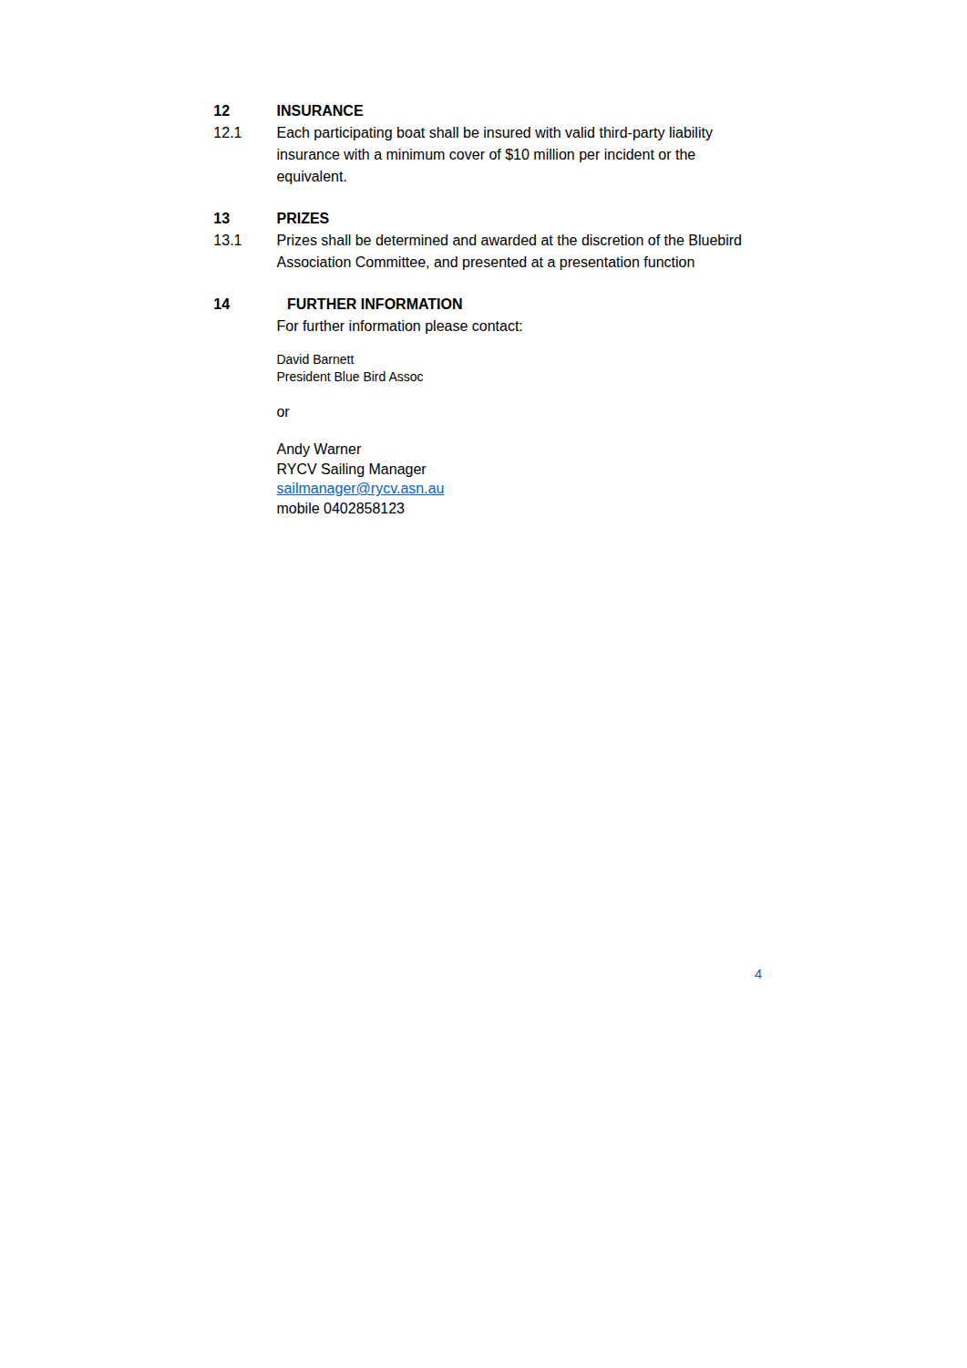12
Insurance
12.1
Each participating boat shall be insured with valid third-party liability insurance with a minimum cover of $10 million per incident or the equivalent.
13
Prizes
13.1
Prizes shall be determined and awarded at the discretion of the Bluebird Association Committee, and presented at a presentation function
14
Further Information
For further information please contact:
David Barnett
President Blue Bird Assoc
or
Andy Warner
RYCV Sailing Manager
sailmanager@rycv.asn.au
mobile 0402858123
4